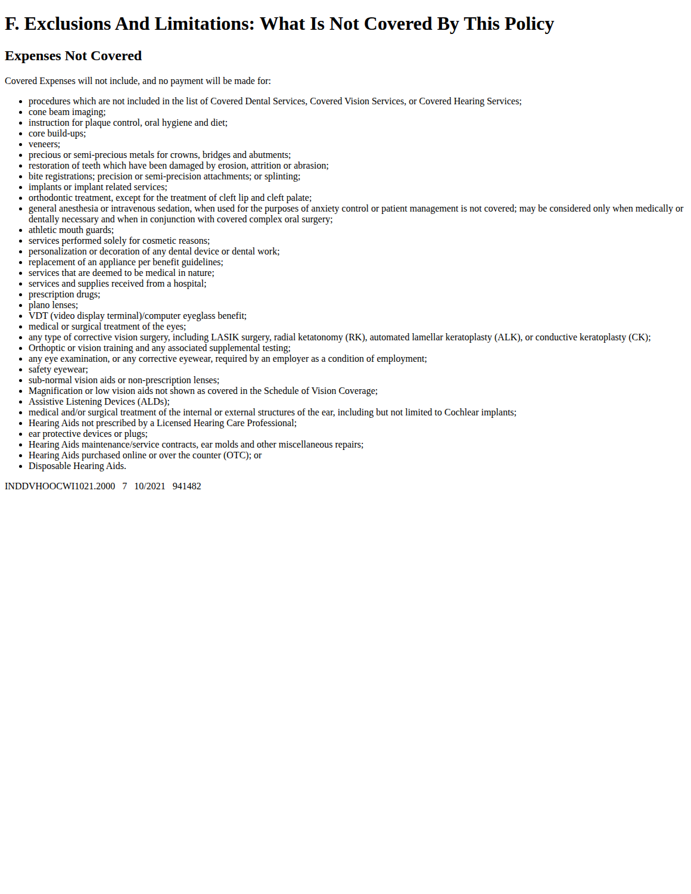F. Exclusions And Limitations: What Is Not Covered By This Policy
Expenses Not Covered
Covered Expenses will not include, and no payment will be made for:
procedures which are not included in the list of Covered Dental Services, Covered Vision Services, or Covered Hearing Services;
cone beam imaging;
instruction for plaque control, oral hygiene and diet;
core build-ups;
veneers;
precious or semi-precious metals for crowns, bridges and abutments;
restoration of teeth which have been damaged by erosion, attrition or abrasion;
bite registrations; precision or semi-precision attachments; or splinting;
implants or implant related services;
orthodontic treatment, except for the treatment of cleft lip and cleft palate;
general anesthesia or intravenous sedation, when used for the purposes of anxiety control or patient management is not covered; may be considered only when medically or dentally necessary and when in conjunction with covered complex oral surgery;
athletic mouth guards;
services performed solely for cosmetic reasons;
personalization or decoration of any dental device or dental work;
replacement of an appliance per benefit guidelines;
services that are deemed to be medical in nature;
services and supplies received from a hospital;
prescription drugs;
plano lenses;
VDT (video display terminal)/computer eyeglass benefit;
medical or surgical treatment of the eyes;
any type of corrective vision surgery, including LASIK surgery, radial ketatonomy (RK), automated lamellar keratoplasty (ALK), or conductive keratoplasty (CK);
Orthoptic or vision training and any associated supplemental testing;
any eye examination, or any corrective eyewear, required by an employer as a condition of employment;
safety eyewear;
sub-normal vision aids or non-prescription lenses;
Magnification or low vision aids not shown as covered in the Schedule of Vision Coverage;
Assistive Listening Devices (ALDs);
medical and/or surgical treatment of the internal or external structures of the ear, including but not limited to Cochlear implants;
Hearing Aids not prescribed by a Licensed Hearing Care Professional;
ear protective devices or plugs;
Hearing Aids maintenance/service contracts, ear molds and other miscellaneous repairs;
Hearing Aids purchased online or over the counter (OTC); or
Disposable Hearing Aids.
INDDVHOOCWI1021.2000 7 10/2021 941482